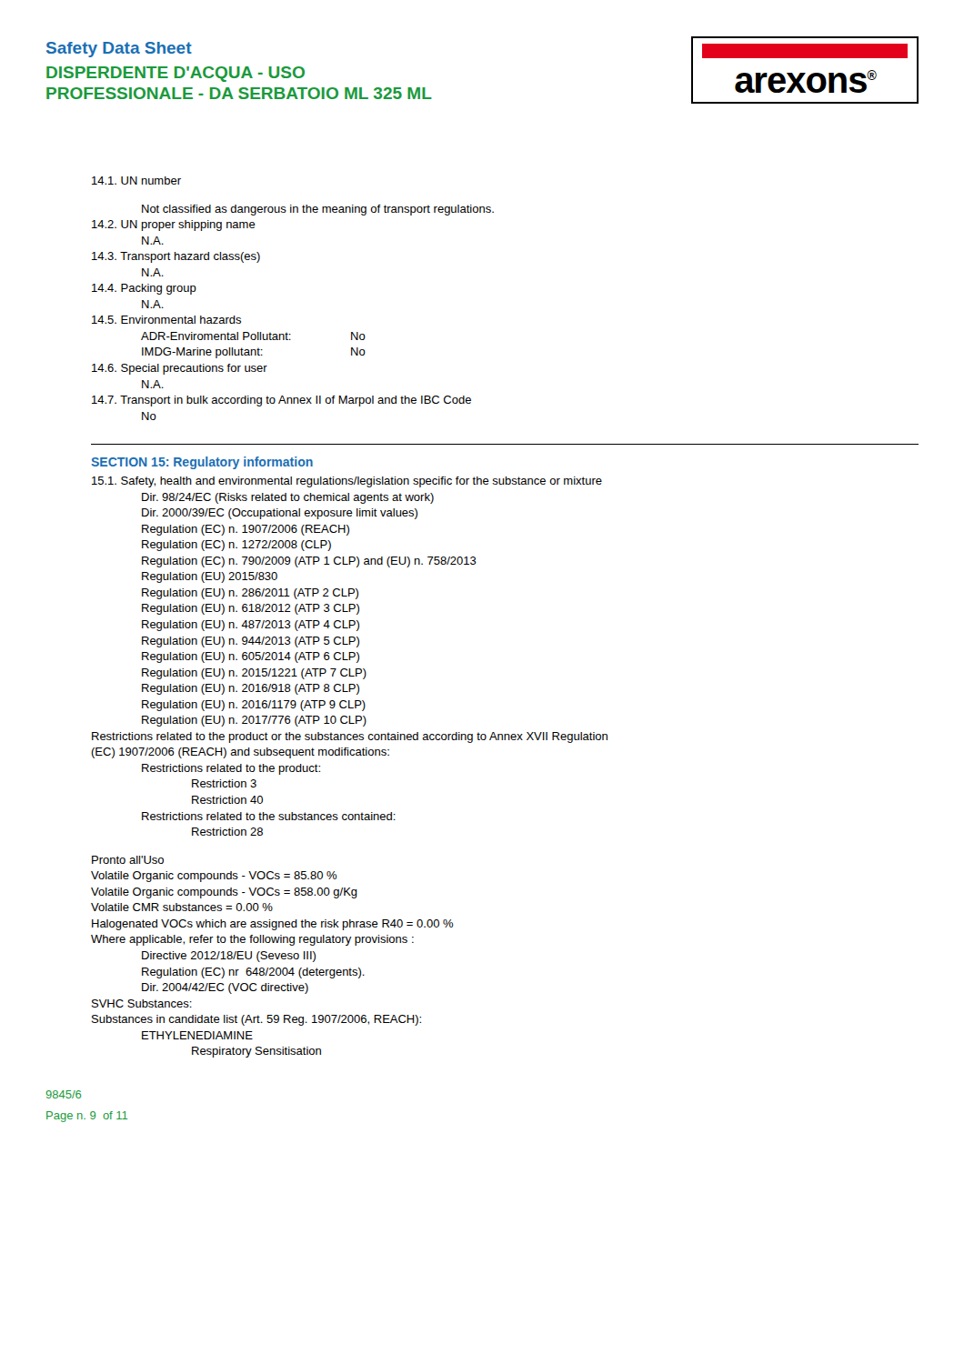Safety Data Sheet
DISPERDENTE D'ACQUA - USO
PROFESSIONALE - DA SERBATOIO ML 325 ML
arexons®
14.1. UN number
Not classified as dangerous in the meaning of transport regulations.
14.2. UN proper shipping name
N.A.
14.3. Transport hazard class(es)
N.A.
14.4. Packing group
N.A.
14.5. Environmental hazards
| ADR-Enviromental Pollutant: | No |
| IMDG-Marine pollutant: | No |
14.6. Special precautions for user
N.A.
14.7. Transport in bulk according to Annex II of Marpol and the IBC Code
No
SECTION 15: Regulatory information
15.1. Safety, health and environmental regulations/legislation specific for the substance or mixture
Dir. 98/24/EC (Risks related to chemical agents at work)
Dir. 2000/39/EC (Occupational exposure limit values)
Regulation (EC) n. 1907/2006 (REACH)
Regulation (EC) n. 1272/2008 (CLP)
Regulation (EC) n. 790/2009 (ATP 1 CLP) and (EU) n. 758/2013
Regulation (EU) 2015/830
Regulation (EU) n. 286/2011 (ATP 2 CLP)
Regulation (EU) n. 618/2012 (ATP 3 CLP)
Regulation (EU) n. 487/2013 (ATP 4 CLP)
Regulation (EU) n. 944/2013 (ATP 5 CLP)
Regulation (EU) n. 605/2014 (ATP 6 CLP)
Regulation (EU) n. 2015/1221 (ATP 7 CLP)
Regulation (EU) n. 2016/918 (ATP 8 CLP)
Regulation (EU) n. 2016/1179 (ATP 9 CLP)
Regulation (EU) n. 2017/776 (ATP 10 CLP)
Restrictions related to the product or the substances contained according to Annex XVII Regulation
(EC) 1907/2006 (REACH) and subsequent modifications:
Restrictions related to the product:
Restriction 3
Restriction 40
Restrictions related to the substances contained:
Restriction 28
Pronto all'Uso
Volatile Organic compounds - VOCs = 85.80 %
Volatile Organic compounds - VOCs = 858.00 g/Kg
Volatile CMR substances = 0.00 %
Halogenated VOCs which are assigned the risk phrase R40 = 0.00 %
Where applicable, refer to the following regulatory provisions :
Directive 2012/18/EU (Seveso III)
Regulation (EC) nr 648/2004 (detergents).
Dir. 2004/42/EC (VOC directive)
SVHC Substances:
Substances in candidate list (Art. 59 Reg. 1907/2006, REACH):
ETHYLENEDIAMINE
Respiratory Sensitisation
9845/6
Page n. 9 of 11